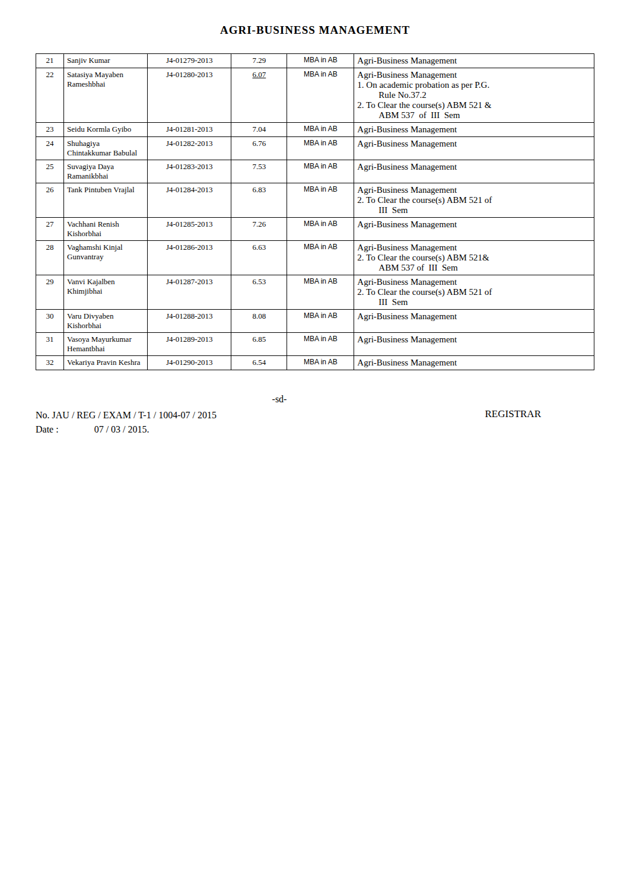AGRI-BUSINESS MANAGEMENT
| 21 | Sanjiv Kumar | J4-01279-2013 | 7.29 | MBA in AB | Agri-Business Management |
| 22 | Satasiya Mayaben Rameshbhai | J4-01280-2013 | 6.07 | MBA in AB | Agri-Business Management 1. On academic probation as per P.G. Rule No.37.2 2. To Clear the course(s) ABM 521 & ABM 537 of III Sem |
| 23 | Seidu Kormla Gyibo | J4-01281-2013 | 7.04 | MBA in AB | Agri-Business Management |
| 24 | Shuhagiya Chintakkumar Babulal | J4-01282-2013 | 6.76 | MBA in AB | Agri-Business Management |
| 25 | Suvagiya Daya Ramanikbhai | J4-01283-2013 | 7.53 | MBA in AB | Agri-Business Management |
| 26 | Tank Pintuben Vrajlal | J4-01284-2013 | 6.83 | MBA in AB | Agri-Business Management 2. To Clear the course(s) ABM 521 of III Sem |
| 27 | Vachhani Renish Kishorbhai | J4-01285-2013 | 7.26 | MBA in AB | Agri-Business Management |
| 28 | Vaghamshi Kinjal Gunvantray | J4-01286-2013 | 6.63 | MBA in AB | Agri-Business Management 2. To Clear the course(s) ABM 521& ABM 537 of III Sem |
| 29 | Vanvi Kajalben Khimjibhai | J4-01287-2013 | 6.53 | MBA in AB | Agri-Business Management 2. To Clear the course(s) ABM 521 of III Sem |
| 30 | Varu Divyaben Kishorbhai | J4-01288-2013 | 8.08 | MBA in AB | Agri-Business Management |
| 31 | Vasoya Mayurkumar Hemantbhai | J4-01289-2013 | 6.85 | MBA in AB | Agri-Business Management |
| 32 | Vekariya Pravin Keshra | J4-01290-2013 | 6.54 | MBA in AB | Agri-Business Management |
-sd-
No. JAU / REG / EXAM / T-1 / 1004-07 / 2015
Date : 07 / 03 / 2015.
REGISTRAR